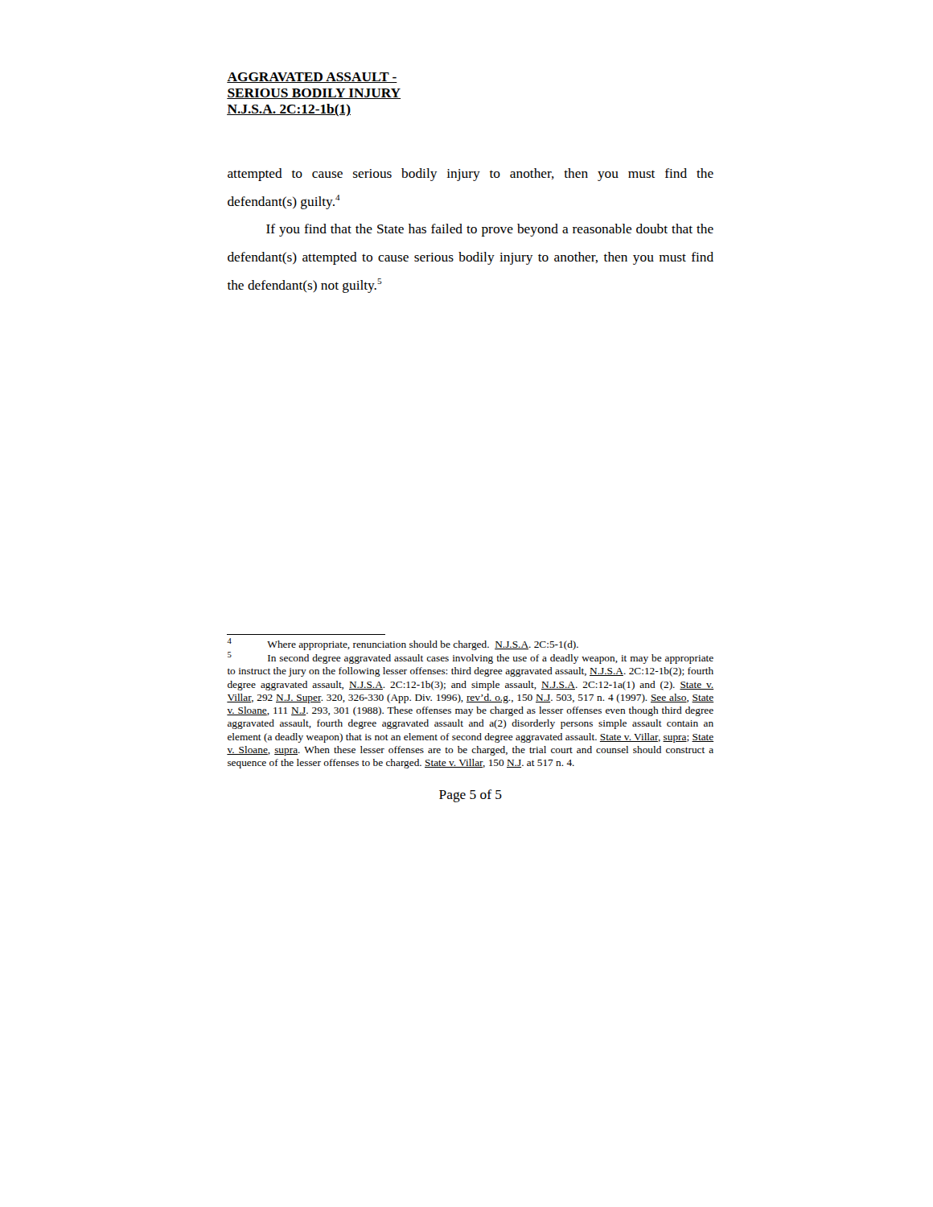AGGRAVATED ASSAULT -
SERIOUS BODILY INJURY
N.J.S.A. 2C:12-1b(1)
attempted to cause serious bodily injury to another, then you must find the defendant(s) guilty.4
If you find that the State has failed to prove beyond a reasonable doubt that the defendant(s) attempted to cause serious bodily injury to another, then you must find the defendant(s) not guilty.5
4 Where appropriate, renunciation should be charged. N.J.S.A. 2C:5-1(d).
5 In second degree aggravated assault cases involving the use of a deadly weapon, it may be appropriate to instruct the jury on the following lesser offenses: third degree aggravated assault, N.J.S.A. 2C:12-1b(2); fourth degree aggravated assault, N.J.S.A. 2C:12-1b(3); and simple assault, N.J.S.A. 2C:12-1a(1) and (2). State v. Villar, 292 N.J. Super. 320, 326-330 (App. Div. 1996), rev’d. o.g., 150 N.J. 503, 517 n. 4 (1997). See also, State v. Sloane, 111 N.J. 293, 301 (1988). These offenses may be charged as lesser offenses even though third degree aggravated assault, fourth degree aggravated assault and a(2) disorderly persons simple assault contain an element (a deadly weapon) that is not an element of second degree aggravated assault. State v. Villar, supra; State v. Sloane, supra. When these lesser offenses are to be charged, the trial court and counsel should construct a sequence of the lesser offenses to be charged. State v. Villar, 150 N.J. at 517 n. 4.
Page 5 of 5